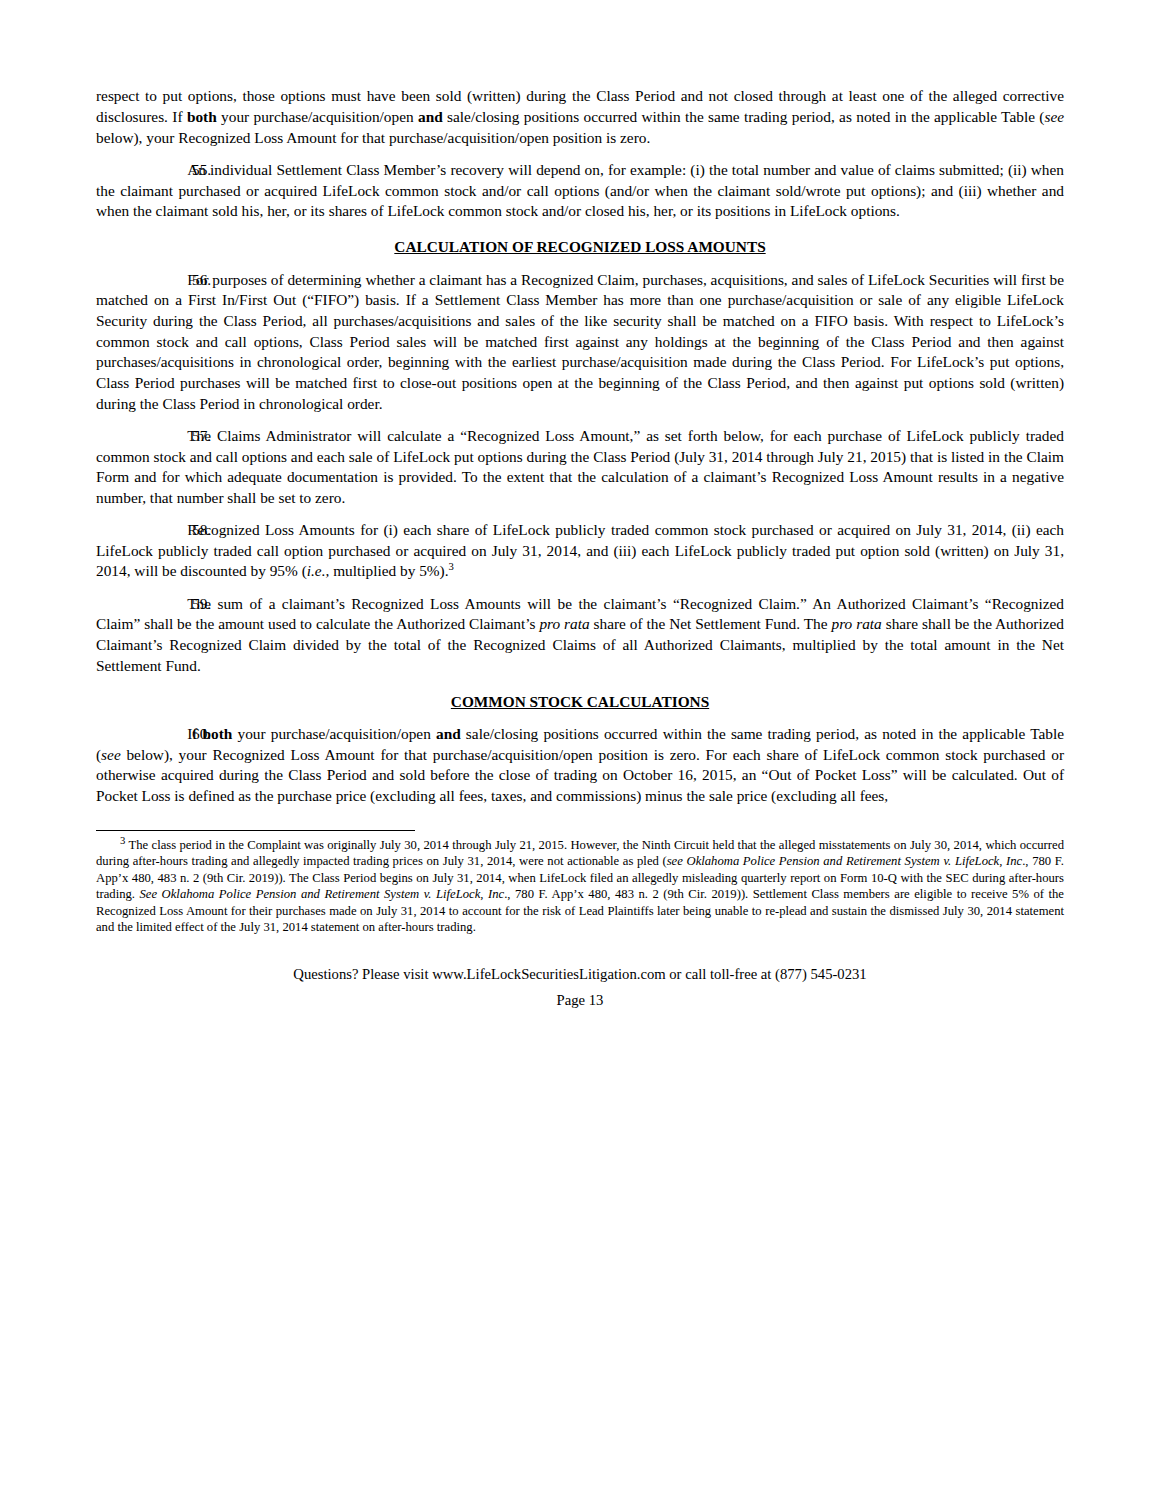respect to put options, those options must have been sold (written) during the Class Period and not closed through at least one of the alleged corrective disclosures. If both your purchase/acquisition/open and sale/closing positions occurred within the same trading period, as noted in the applicable Table (see below), your Recognized Loss Amount for that purchase/acquisition/open position is zero.
55. An individual Settlement Class Member’s recovery will depend on, for example: (i) the total number and value of claims submitted; (ii) when the claimant purchased or acquired LifeLock common stock and/or call options (and/or when the claimant sold/wrote put options); and (iii) whether and when the claimant sold his, her, or its shares of LifeLock common stock and/or closed his, her, or its positions in LifeLock options.
CALCULATION OF RECOGNIZED LOSS AMOUNTS
56. For purposes of determining whether a claimant has a Recognized Claim, purchases, acquisitions, and sales of LifeLock Securities will first be matched on a First In/First Out (“FIFO”) basis. If a Settlement Class Member has more than one purchase/acquisition or sale of any eligible LifeLock Security during the Class Period, all purchases/acquisitions and sales of the like security shall be matched on a FIFO basis. With respect to LifeLock’s common stock and call options, Class Period sales will be matched first against any holdings at the beginning of the Class Period and then against purchases/acquisitions in chronological order, beginning with the earliest purchase/acquisition made during the Class Period. For LifeLock’s put options, Class Period purchases will be matched first to close-out positions open at the beginning of the Class Period, and then against put options sold (written) during the Class Period in chronological order.
57. The Claims Administrator will calculate a “Recognized Loss Amount,” as set forth below, for each purchase of LifeLock publicly traded common stock and call options and each sale of LifeLock put options during the Class Period (July 31, 2014 through July 21, 2015) that is listed in the Claim Form and for which adequate documentation is provided. To the extent that the calculation of a claimant’s Recognized Loss Amount results in a negative number, that number shall be set to zero.
58. Recognized Loss Amounts for (i) each share of LifeLock publicly traded common stock purchased or acquired on July 31, 2014, (ii) each LifeLock publicly traded call option purchased or acquired on July 31, 2014, and (iii) each LifeLock publicly traded put option sold (written) on July 31, 2014, will be discounted by 95% (i.e., multiplied by 5%).3
59. The sum of a claimant’s Recognized Loss Amounts will be the claimant’s “Recognized Claim.” An Authorized Claimant’s “Recognized Claim” shall be the amount used to calculate the Authorized Claimant’s pro rata share of the Net Settlement Fund. The pro rata share shall be the Authorized Claimant’s Recognized Claim divided by the total of the Recognized Claims of all Authorized Claimants, multiplied by the total amount in the Net Settlement Fund.
COMMON STOCK CALCULATIONS
60. If both your purchase/acquisition/open and sale/closing positions occurred within the same trading period, as noted in the applicable Table (see below), your Recognized Loss Amount for that purchase/acquisition/open position is zero. For each share of LifeLock common stock purchased or otherwise acquired during the Class Period and sold before the close of trading on October 16, 2015, an “Out of Pocket Loss” will be calculated. Out of Pocket Loss is defined as the purchase price (excluding all fees, taxes, and commissions) minus the sale price (excluding all fees,
3 The class period in the Complaint was originally July 30, 2014 through July 21, 2015. However, the Ninth Circuit held that the alleged misstatements on July 30, 2014, which occurred during after-hours trading and allegedly impacted trading prices on July 31, 2014, were not actionable as pled (see Oklahoma Police Pension and Retirement System v. LifeLock, Inc., 780 F. App’x 480, 483 n. 2 (9th Cir. 2019)). The Class Period begins on July 31, 2014, when LifeLock filed an allegedly misleading quarterly report on Form 10-Q with the SEC during after-hours trading. See Oklahoma Police Pension and Retirement System v. LifeLock, Inc., 780 F. App’x 480, 483 n. 2 (9th Cir. 2019)). Settlement Class members are eligible to receive 5% of the Recognized Loss Amount for their purchases made on July 31, 2014 to account for the risk of Lead Plaintiffs later being unable to re-plead and sustain the dismissed July 30, 2014 statement and the limited effect of the July 31, 2014 statement on after-hours trading.
Questions? Please visit www.LifeLockSecuritiesLitigation.com or call toll-free at (877) 545-0231
Page 13